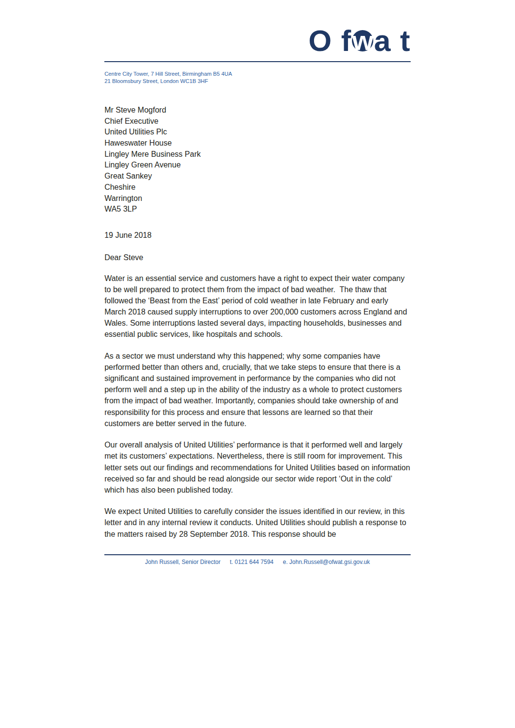O fwa t
Centre City Tower, 7 Hill Street, Birmingham B5 4UA
21 Bloomsbury Street, London WC1B 3HF
Mr Steve Mogford
Chief Executive
United Utilities Plc
Haweswater House
Lingley Mere Business Park
Lingley Green Avenue
Great Sankey
Cheshire
Warrington
WA5 3LP
19 June 2018
Dear Steve
Water is an essential service and customers have a right to expect their water company to be well prepared to protect them from the impact of bad weather. The thaw that followed the ‘Beast from the East’ period of cold weather in late February and early March 2018 caused supply interruptions to over 200,000 customers across England and Wales. Some interruptions lasted several days, impacting households, businesses and essential public services, like hospitals and schools.
As a sector we must understand why this happened; why some companies have performed better than others and, crucially, that we take steps to ensure that there is a significant and sustained improvement in performance by the companies who did not perform well and a step up in the ability of the industry as a whole to protect customers from the impact of bad weather. Importantly, companies should take ownership of and responsibility for this process and ensure that lessons are learned so that their customers are better served in the future.
Our overall analysis of United Utilities’ performance is that it performed well and largely met its customers’ expectations. Nevertheless, there is still room for improvement. This letter sets out our findings and recommendations for United Utilities based on information received so far and should be read alongside our sector wide report ‘Out in the cold’ which has also been published today.
We expect United Utilities to carefully consider the issues identified in our review, in this letter and in any internal review it conducts. United Utilities should publish a response to the matters raised by 28 September 2018. This response should be
John Russell, Senior Director t. 0121 644 7594 e. John.Russell@ofwat.gsi.gov.uk